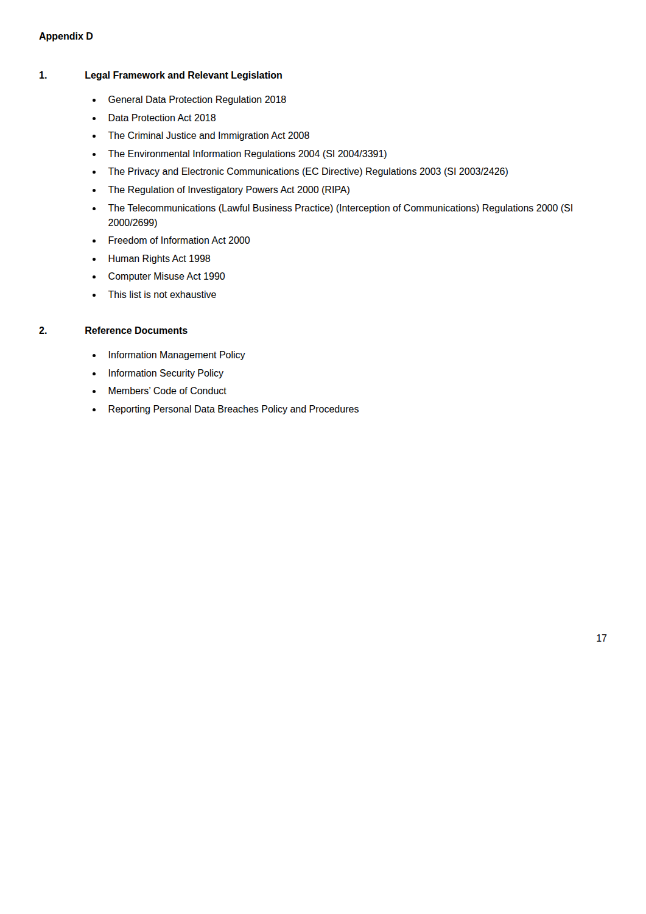Appendix D
1. Legal Framework and Relevant Legislation
General Data Protection Regulation 2018
Data Protection Act 2018
The Criminal Justice and Immigration Act 2008
The Environmental Information Regulations 2004 (SI 2004/3391)
The Privacy and Electronic Communications (EC Directive) Regulations 2003 (SI 2003/2426)
The Regulation of Investigatory Powers Act 2000 (RIPA)
The Telecommunications (Lawful Business Practice) (Interception of Communications) Regulations 2000 (SI 2000/2699)
Freedom of Information Act 2000
Human Rights Act 1998
Computer Misuse Act 1990
This list is not exhaustive
2. Reference Documents
Information Management Policy
Information Security Policy
Members’ Code of Conduct
Reporting Personal Data Breaches Policy and Procedures
17